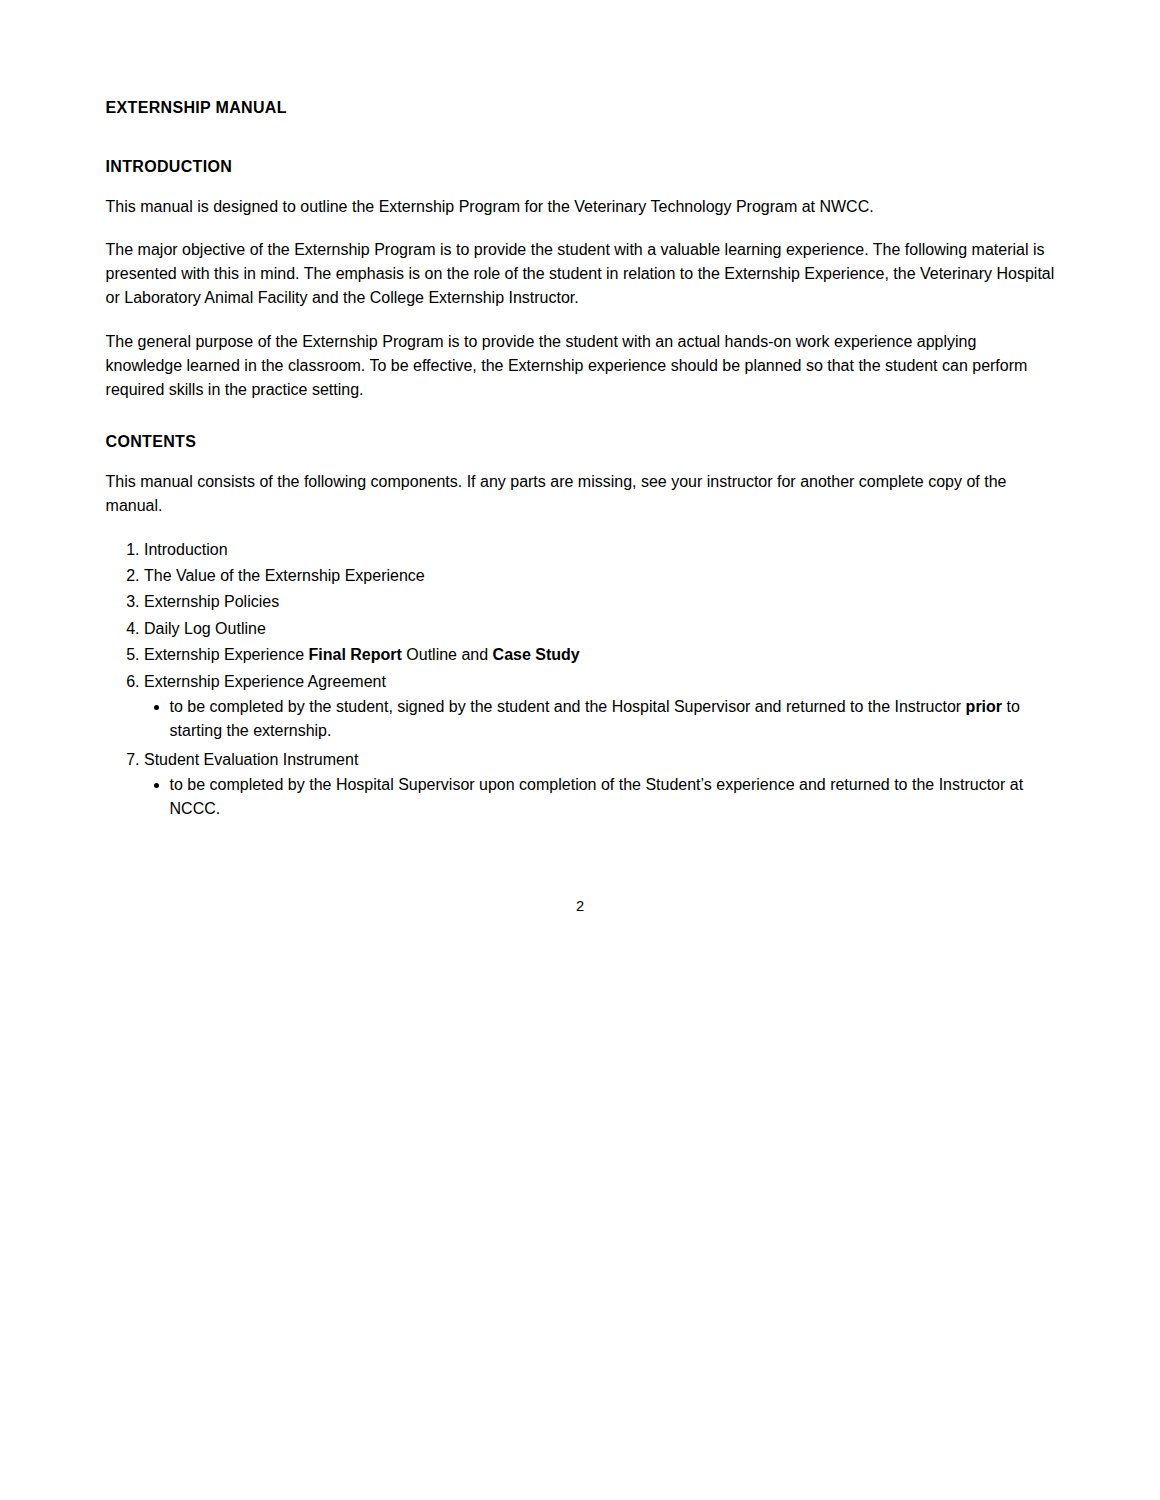EXTERNSHIP MANUAL
INTRODUCTION
This manual is designed to outline the Externship Program for the Veterinary Technology Program at NWCC.
The major objective of the Externship Program is to provide the student with a valuable learning experience. The following material is presented with this in mind. The emphasis is on the role of the student in relation to the Externship Experience, the Veterinary Hospital or Laboratory Animal Facility and the College Externship Instructor.
The general purpose of the Externship Program is to provide the student with an actual hands-on work experience applying knowledge learned in the classroom. To be effective, the Externship experience should be planned so that the student can perform required skills in the practice setting.
CONTENTS
This manual consists of the following components. If any parts are missing, see your instructor for another complete copy of the manual.
Introduction
The Value of the Externship Experience
Externship Policies
Daily Log Outline
Externship Experience Final Report Outline and Case Study
Externship Experience Agreement
to be completed by the student, signed by the student and the Hospital Supervisor and returned to the Instructor prior to starting the externship.
Student Evaluation Instrument
to be completed by the Hospital Supervisor upon completion of the Student’s experience and returned to the Instructor at NCCC.
2